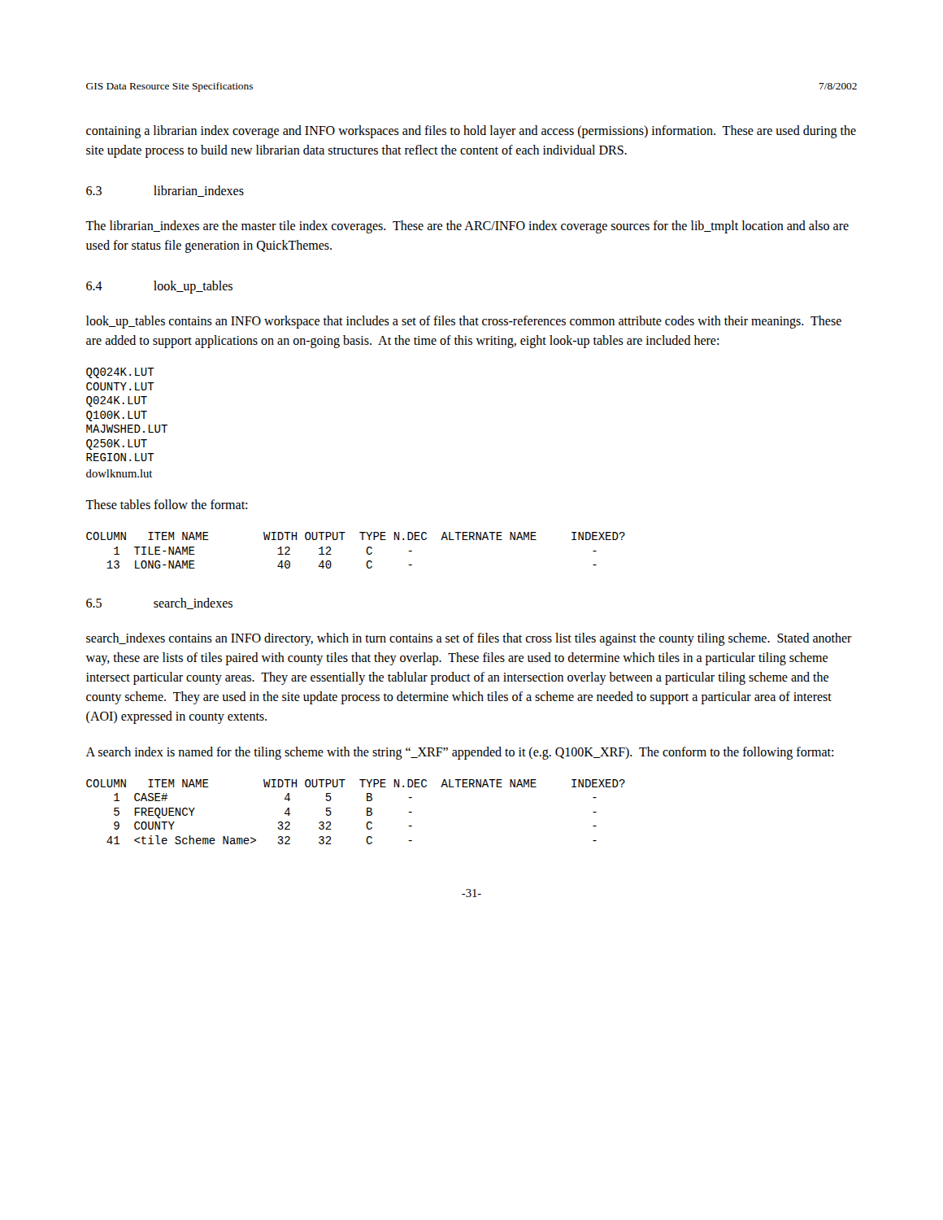GIS Data Resource Site Specifications 7/8/2002
containing a librarian index coverage and INFO workspaces and files to hold layer and access (permissions) information. These are used during the site update process to build new librarian data structures that reflect the content of each individual DRS.
6.3librarian_indexes
The librarian_indexes are the master tile index coverages. These are the ARC/INFO index coverage sources for the lib_tmplt location and also are used for status file generation in QuickThemes.
6.4look_up_tables
look_up_tables contains an INFO workspace that includes a set of files that cross-references common attribute codes with their meanings. These are added to support applications on an on-going basis. At the time of this writing, eight look-up tables are included here:
QQ024K.LUT
COUNTY.LUT
Q024K.LUT
Q100K.LUT
MAJWSHED.LUT
Q250K.LUT
REGION.LUT
dowlknum.lut
These tables follow the format:
COLUMN   ITEM NAME        WIDTH OUTPUT  TYPE N.DEC  ALTERNATE NAME     INDEXED?
    1  TILE-NAME            12    12     C     -                          -
   13  LONG-NAME            40    40     C     -                          -
6.5search_indexes
search_indexes contains an INFO directory, which in turn contains a set of files that cross list tiles against the county tiling scheme. Stated another way, these are lists of tiles paired with county tiles that they overlap. These files are used to determine which tiles in a particular tiling scheme intersect particular county areas. They are essentially the tablular product of an intersection overlay between a particular tiling scheme and the county scheme. They are used in the site update process to determine which tiles of a scheme are needed to support a particular area of interest (AOI) expressed in county extents.
A search index is named for the tiling scheme with the string “_XRF” appended to it (e.g. Q100K_XRF). The conform to the following format:
COLUMN   ITEM NAME        WIDTH OUTPUT  TYPE N.DEC  ALTERNATE NAME     INDEXED?
    1  CASE#                 4     5     B     -                          -
    5  FREQUENCY             4     5     B     -                          -
    9  COUNTY               32    32     C     -                          -
   41  <tile Scheme Name>   32    32     C     -                          -
-31-